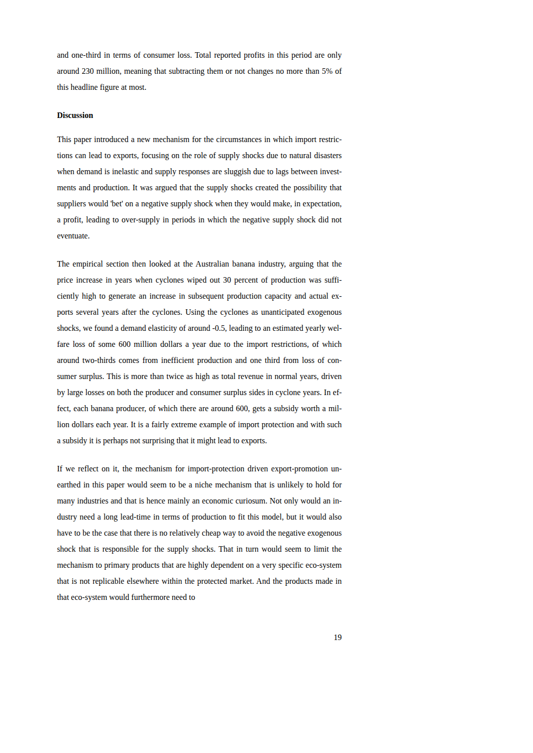and one-third in terms of consumer loss. Total reported profits in this period are only around 230 million, meaning that subtracting them or not changes no more than 5% of this headline figure at most.
Discussion
This paper introduced a new mechanism for the circumstances in which import restrictions can lead to exports, focusing on the role of supply shocks due to natural disasters when demand is inelastic and supply responses are sluggish due to lags between investments and production. It was argued that the supply shocks created the possibility that suppliers would 'bet' on a negative supply shock when they would make, in expectation, a profit, leading to over-supply in periods in which the negative supply shock did not eventuate.
The empirical section then looked at the Australian banana industry, arguing that the price increase in years when cyclones wiped out 30 percent of production was sufficiently high to generate an increase in subsequent production capacity and actual exports several years after the cyclones. Using the cyclones as unanticipated exogenous shocks, we found a demand elasticity of around -0.5, leading to an estimated yearly welfare loss of some 600 million dollars a year due to the import restrictions, of which around two-thirds comes from inefficient production and one third from loss of consumer surplus. This is more than twice as high as total revenue in normal years, driven by large losses on both the producer and consumer surplus sides in cyclone years. In effect, each banana producer, of which there are around 600, gets a subsidy worth a million dollars each year. It is a fairly extreme example of import protection and with such a subsidy it is perhaps not surprising that it might lead to exports.
If we reflect on it, the mechanism for import-protection driven export-promotion unearthed in this paper would seem to be a niche mechanism that is unlikely to hold for many industries and that is hence mainly an economic curiosum. Not only would an industry need a long lead-time in terms of production to fit this model, but it would also have to be the case that there is no relatively cheap way to avoid the negative exogenous shock that is responsible for the supply shocks. That in turn would seem to limit the mechanism to primary products that are highly dependent on a very specific eco-system that is not replicable elsewhere within the protected market. And the products made in that eco-system would furthermore need to
19